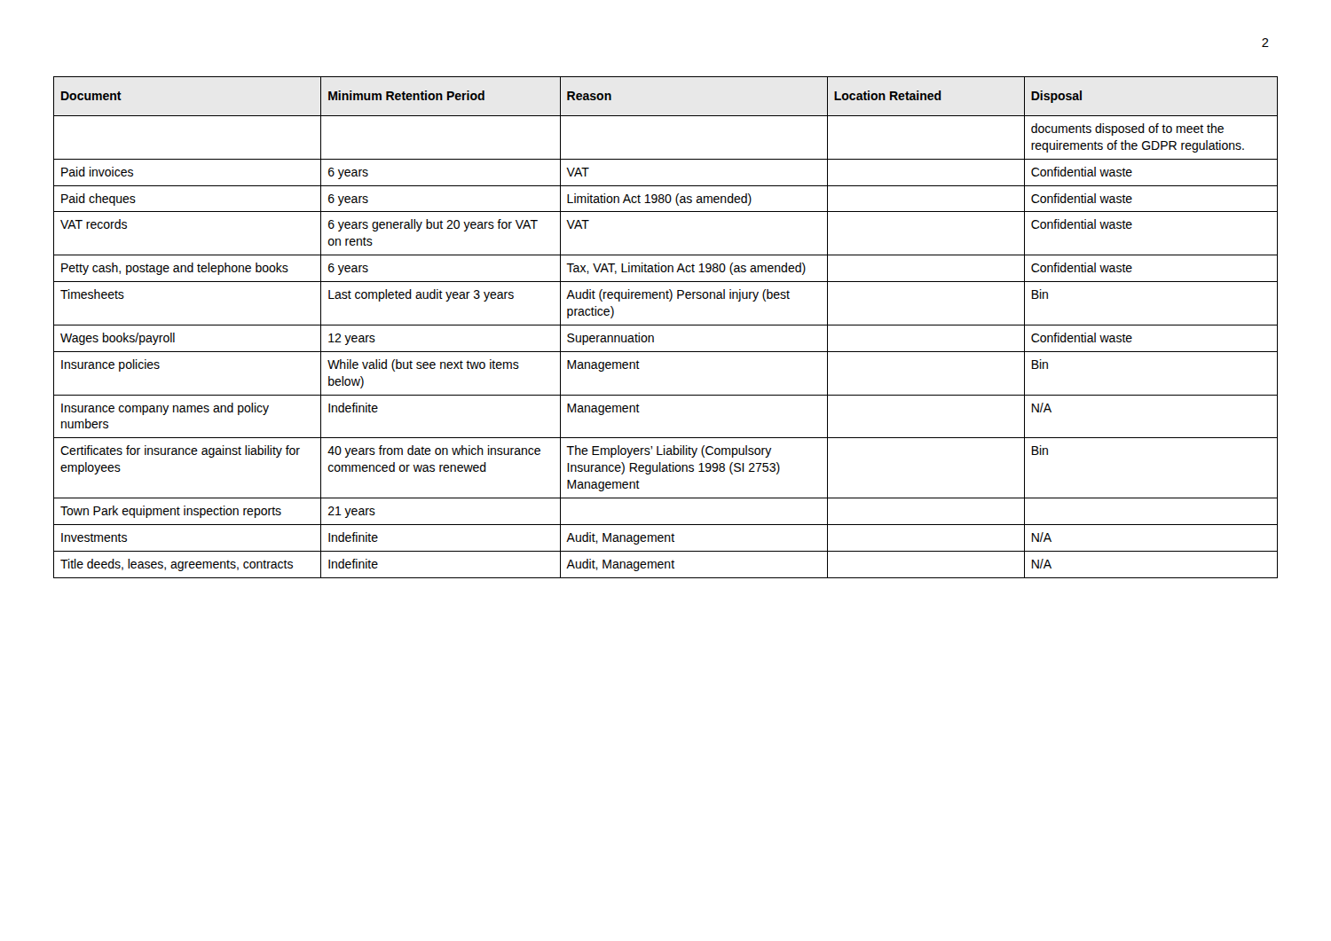2
| Document | Minimum Retention Period | Reason | Location Retained | Disposal |
| --- | --- | --- | --- | --- |
| | | | | documents disposed of to meet the requirements of the GDPR regulations. |
| Paid invoices | 6 years | VAT | | Confidential waste |
| Paid cheques | 6 years | Limitation Act 1980 (as amended) | | Confidential waste |
| VAT records | 6 years generally but 20 years for VAT on rents | VAT | | Confidential waste |
| Petty cash, postage and telephone books | 6 years | Tax, VAT, Limitation Act 1980 (as amended) | | Confidential waste |
| Timesheets | Last completed audit year 3 years | Audit (requirement) Personal injury (best practice) | | Bin |
| Wages books/payroll | 12 years | Superannuation | | Confidential waste |
| Insurance policies | While valid (but see next two items below) | Management | | Bin |
| Insurance company names and policy numbers | Indefinite | Management | | N/A |
| Certificates for insurance against liability for employees | 40 years from date on which insurance commenced or was renewed | The Employers’ Liability (Compulsory Insurance) Regulations 1998 (SI 2753) Management | | Bin |
| Town Park equipment inspection reports | 21 years | | | |
| Investments | Indefinite | Audit, Management | | N/A |
| Title deeds, leases, agreements, contracts | Indefinite | Audit, Management | | N/A |